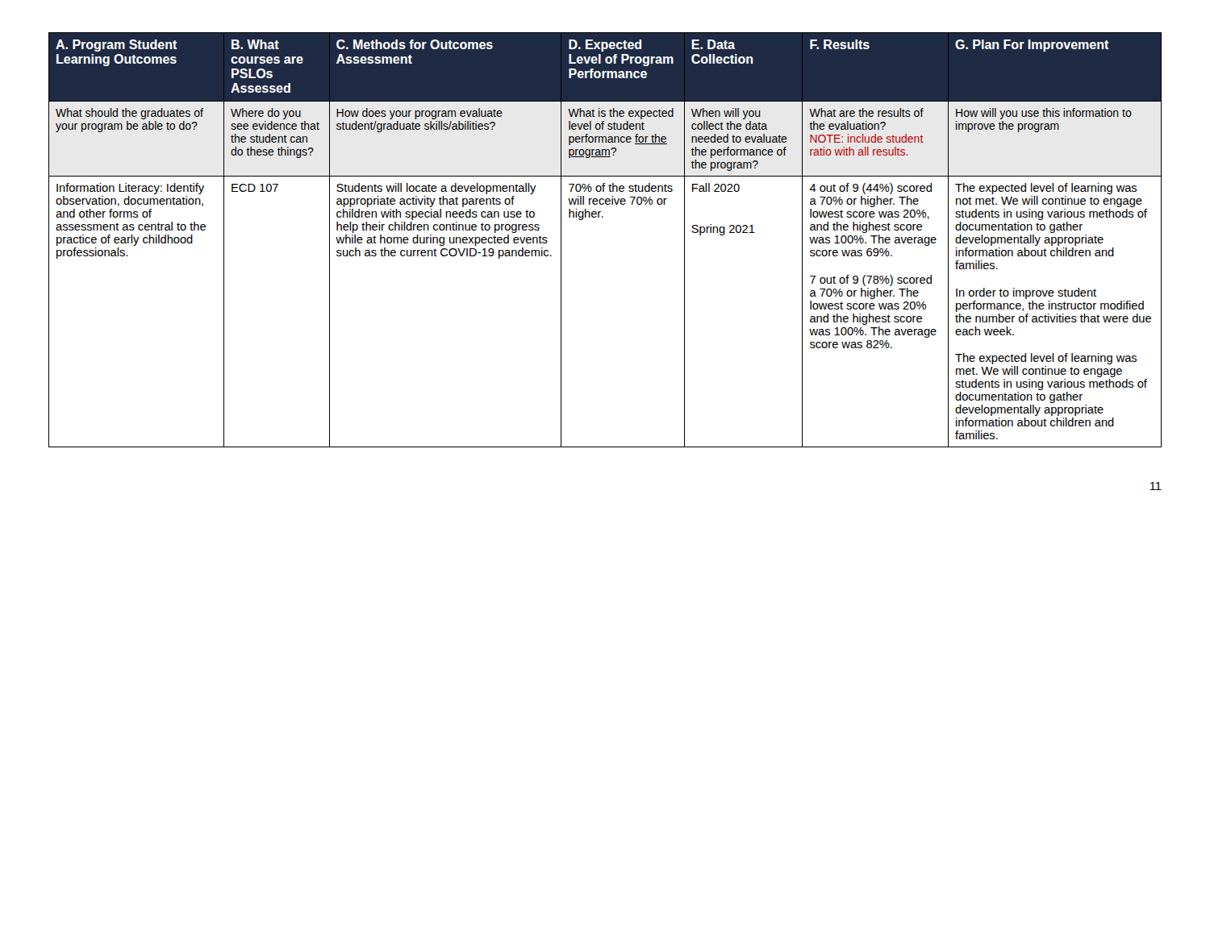| A. Program Student Learning Outcomes | B. What courses are PSLOs Assessed | C. Methods for Outcomes Assessment | D. Expected Level of Program Performance | E. Data Collection | F. Results | G. Plan For Improvement |
| --- | --- | --- | --- | --- | --- | --- |
| What should the graduates of your program be able to do? | Where do you see evidence that the student can do these things? | How does your program evaluate student/graduate skills/abilities? | What is the expected level of student performance for the program ? | When will you collect the data needed to evaluate the performance of the program? | What are the results of the evaluation? NOTE: include student ratio with all results. | How will you use this information to improve the program |
| Information Literacy: Identify observation, documentation, and other forms of assessment as central to the practice of early childhood professionals. | ECD 107 | Students will locate a developmentally appropriate activity that parents of children with special needs can use to help their children continue to progress while at home during unexpected events such as the current COVID-19 pandemic. | 70% of the students will receive 70% or higher. | Fall 2020 Spring 2021 | 4 out of 9 (44%) scored a 70% or higher. The lowest score was 20%, and the highest score was 100%. The average score was 69%. 7 out of 9 (78%) scored a 70% or higher. The lowest score was 20% and the highest score was 100%. The average score was 82%. | The expected level of learning was not met. We will continue to engage students in using various methods of documentation to gather developmentally appropriate information about children and families. In order to improve student performance, the instructor modified the number of activities that were due each week. The expected level of learning was met. We will continue to engage students in using various methods of documentation to gather developmentally appropriate information about children and families. |
11